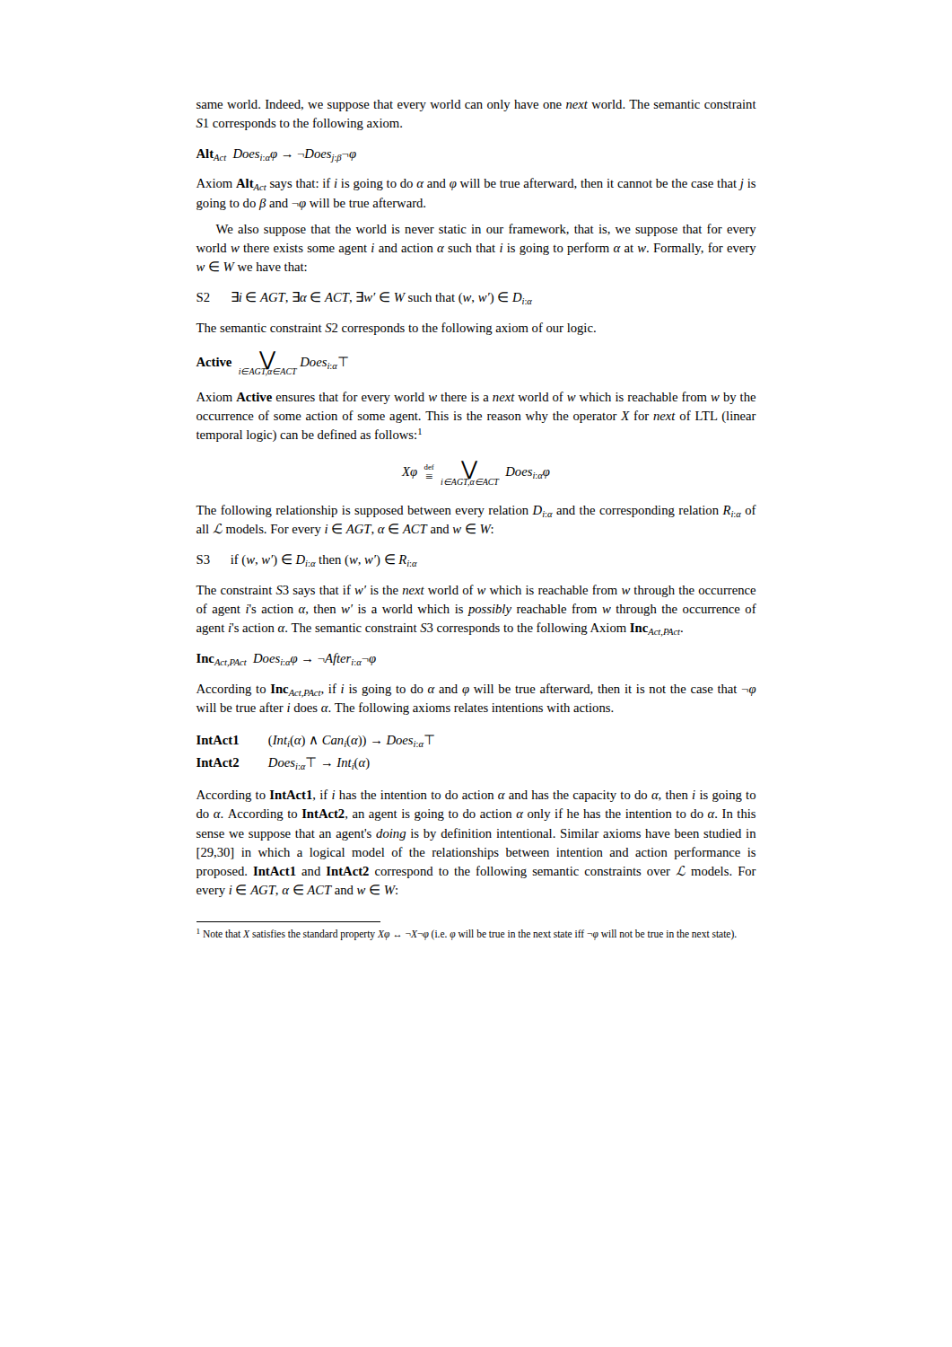same world. Indeed, we suppose that every world can only have one next world. The semantic constraint S1 corresponds to the following axiom.
AltAct Doesi:αφ → ¬Doesj:β¬φ
Axiom AltAct says that: if i is going to do α and φ will be true afterward, then it cannot be the case that j is going to do β and ¬φ will be true afterward.
We also suppose that the world is never static in our framework, that is, we suppose that for every world w there exists some agent i and action α such that i is going to perform α at w. Formally, for every w ∈ W we have that:
S2 ∃i ∈ AGT, ∃α ∈ ACT, ∃w′ ∈ W such that (w, w′) ∈ Di:α
The semantic constraint S2 corresponds to the following axiom of our logic.
Active ⋁i∈AGT,α∈ACT Doesi:α⊤
Axiom Active ensures that for every world w there is a next world of w which is reachable from w by the occurrence of some action of some agent. This is the reason why the operator X for next of LTL (linear temporal logic) can be defined as follows:1
Xφ def≡ ⋁i∈AGT,α∈ACT Doesi:αφ
The following relationship is supposed between every relation Di:α and the corresponding relation Ri:α of all ℒ models. For every i ∈ AGT, α ∈ ACT and w ∈ W:
S3 if (w, w′) ∈ Di:α then (w, w′) ∈ Ri:α
The constraint S3 says that if w′ is the next world of w which is reachable from w through the occurrence of agent i's action α, then w′ is a world which is possibly reachable from w through the occurrence of agent i's action α. The semantic constraint S3 corresponds to the following Axiom IncAct,PAct.
IncAct,PAct Doesi:αφ → ¬Afteri:α¬φ
According to IncAct,PAct, if i is going to do α and φ will be true afterward, then it is not the case that ¬φ will be true after i does α. The following axioms relates intentions with actions.
| IntAct1 | ( Int i ( α ) ∧ Can i ( α )) → Does i : α ⊤ |
| IntAct2 | Does i : α ⊤ → Int i ( α ) |
According to IntAct1, if i has the intention to do action α and has the capacity to do α, then i is going to do α. According to IntAct2, an agent is going to do action α only if he has the intention to do α. In this sense we suppose that an agent's doing is by definition intentional. Similar axioms have been studied in [29,30] in which a logical model of the relationships between intention and action performance is proposed. IntAct1 and IntAct2 correspond to the following semantic constraints over ℒ models. For every i ∈ AGT, α ∈ ACT and w ∈ W:
1 Note that X satisfies the standard property Xφ ↔ ¬X¬φ (i.e. φ will be true in the next state iff ¬φ will not be true in the next state).